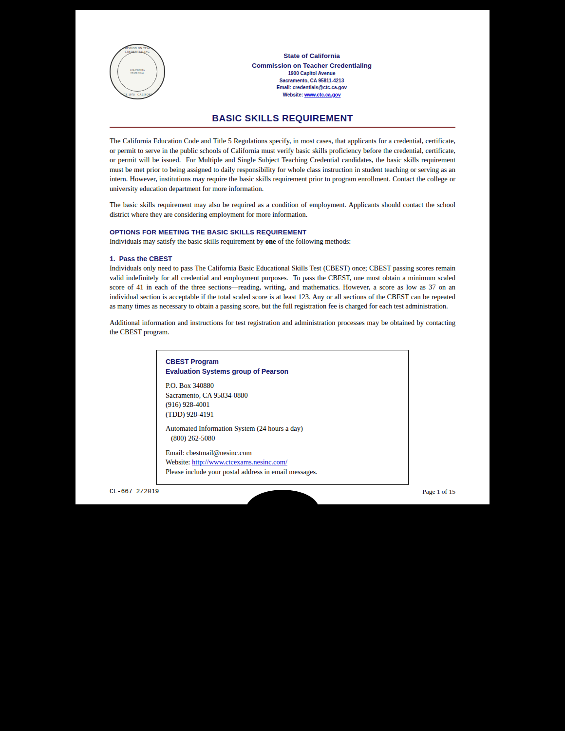COMMISSION ON TEACHER CREDENTIALING
CALIFORNIA
STATE SEAL
SINCE 1970 CALIFORNIA
State of California
Commission on Teacher Credentialing
1900 Capitol Avenue
Sacramento, CA 95811-4213
Email: credentials@ctc.ca.gov
Website: www.ctc.ca.gov
BASIC SKILLS REQUIREMENT
The California Education Code and Title 5 Regulations specify, in most cases, that applicants for a credential, certificate, or permit to serve in the public schools of California must verify basic skills proficiency before the credential, certificate, or permit will be issued. For Multiple and Single Subject Teaching Credential candidates, the basic skills requirement must be met prior to being assigned to daily responsibility for whole class instruction in student teaching or serving as an intern. However, institutions may require the basic skills requirement prior to program enrollment. Contact the college or university education department for more information.
The basic skills requirement may also be required as a condition of employment. Applicants should contact the school district where they are considering employment for more information.
OPTIONS FOR MEETING THE BASIC SKILLS REQUIREMENT
Individuals may satisfy the basic skills requirement by one of the following methods:
1. Pass the CBEST
Individuals only need to pass The California Basic Educational Skills Test (CBEST) once; CBEST passing scores remain valid indefinitely for all credential and employment purposes. To pass the CBEST, one must obtain a minimum scaled score of 41 in each of the three sections—reading, writing, and mathematics. However, a score as low as 37 on an individual section is acceptable if the total scaled score is at least 123. Any or all sections of the CBEST can be repeated as many times as necessary to obtain a passing score, but the full registration fee is charged for each test administration.
Additional information and instructions for test registration and administration processes may be obtained by contacting the CBEST program.
CBEST Program
Evaluation Systems group of Pearson
P.O. Box 340880
Sacramento, CA 95834-0880
(916) 928-4001
(TDD) 928-4191
Automated Information System (24 hours a day)
(800) 262-5080
Email: cbestmail@nesinc.com
Website: http://www.ctcexams.nesinc.com/
Please include your postal address in email messages.
CL-667 2/2019
Page 1 of 15